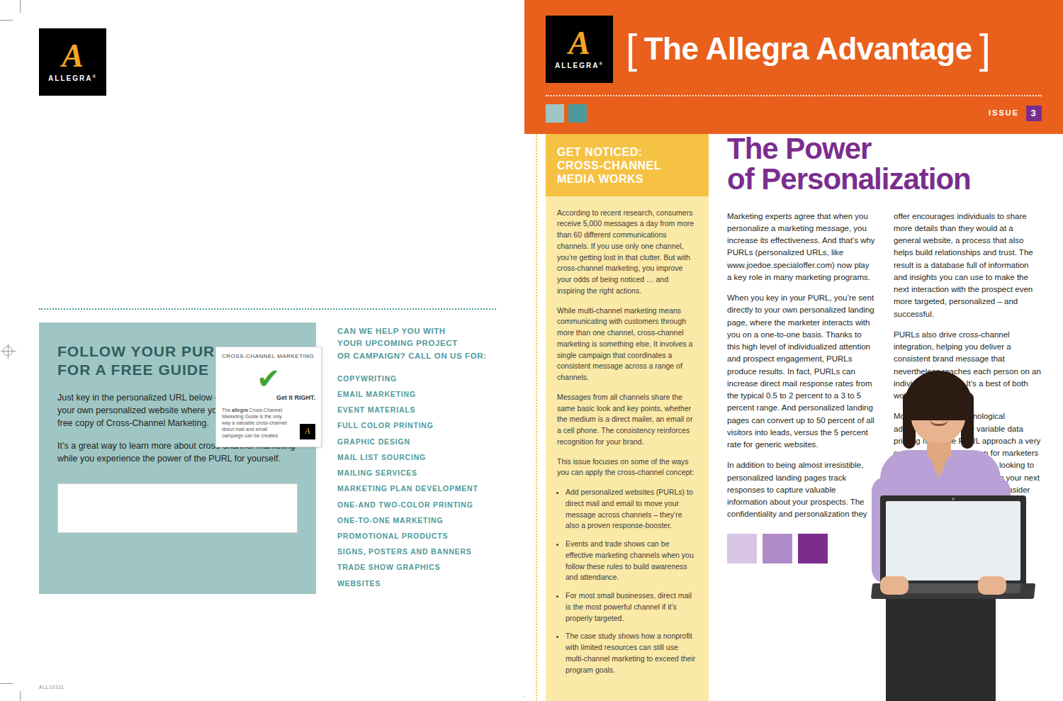A ALLEGRA®
FOLLOW YOUR PURL
FOR A FREE GUIDE
Just key in the personalized URL below – and you’ll land at your own personalized website where you can download a free copy of Cross-Channel Marketing.
It’s a great way to learn more about cross-channel marketing while you experience the power of the PURL for yourself.
CROSS-CHANNEL MARKETING
✔
Get It RIGHT.
The allegra Cross-Channel Marketing Guide is the only way a valuable cross-channel direct mail and email campaign can be created.
A
CAN WE HELP YOU WITH
YOUR UPCOMING PROJECT
OR CAMPAIGN? CALL ON US FOR:
COPYWRITING
EMAIL MARKETING
EVENT MATERIALS
FULL COLOR PRINTING
GRAPHIC DESIGN
MAIL LIST SOURCING
MAILING SERVICES
MARKETING PLAN DEVELOPMENT
ONE-AND TWO-COLOR PRINTING
ONE-TO-ONE MARKETING
PROMOTIONAL PRODUCTS
SIGNS, POSTERS AND BANNERS
TRADE SHOW GRAPHICS
WEBSITES
ALL10311
A ALLEGRA®
[ The Allegra Advantage ]
ISSUE 3
GET NOTICED:
CROSS-CHANNEL
MEDIA WORKS
According to recent research, consumers receive 5,000 messages a day from more than 60 different communications channels. If you use only one channel, you’re getting lost in that clutter. But with cross-channel marketing, you improve your odds of being noticed … and inspiring the right actions.
While multi-channel marketing means communicating with customers through more than one channel, cross-channel marketing is something else. It involves a single campaign that coordinates a consistent message across a range of channels.
Messages from all channels share the same basic look and key points, whether the medium is a direct mailer, an email or a cell phone. The consistency reinforces recognition for your brand.
This issue focuses on some of the ways you can apply the cross-channel concept:
Add personalized websites (PURLs) to direct mail and email to move your message across channels – they’re also a proven response-booster.
Events and trade shows can be effective marketing channels when you follow these rules to build awareness and attendance.
For most small businesses, direct mail is the most powerful channel if it’s properly targeted.
The case study shows how a nonprofit with limited resources can still use multi-channel marketing to exceed their program goals.
The Power
of Personalization
Marketing experts agree that when you personalize a marketing message, you increase its effectiveness. And that’s why PURLs (personalized URLs, like www.joedoe.specialoffer.com) now play a key role in many marketing programs.
When you key in your PURL, you’re sent directly to your own personalized landing page, where the marketer interacts with you on a one-to-one basis. Thanks to this high level of individualized attention and prospect engagement, PURLs produce results. In fact, PURLs can increase direct mail response rates from the typical 0.5 to 2 percent to a 3 to 5 percent range. And personalized landing pages can convert up to 50 percent of all visitors into leads, versus the 5 percent rate for generic websites.
In addition to being almost irresistible, personalized landing pages track responses to capture valuable information about your prospects. The confidentiality and personalization they offer encourages individuals to share more details than they would at a general website, a process that also helps build relationships and trust. The result is a database full of information and insights you can use to make the next interaction with the prospect even more targeted, personalized – and successful.
PURLs also drive cross-channel integration, helping you deliver a consistent brand message that nevertheless reaches each person on an individualized level. It’s a best of both worlds solution.
Most importantly, technological advances in areas like variable data printing make the PURL approach a very cost-effective option, even for marketers on tight budgets. So if you’re looking to add a huge amount of value to your next direct mail or email program, consider adding PURLs.